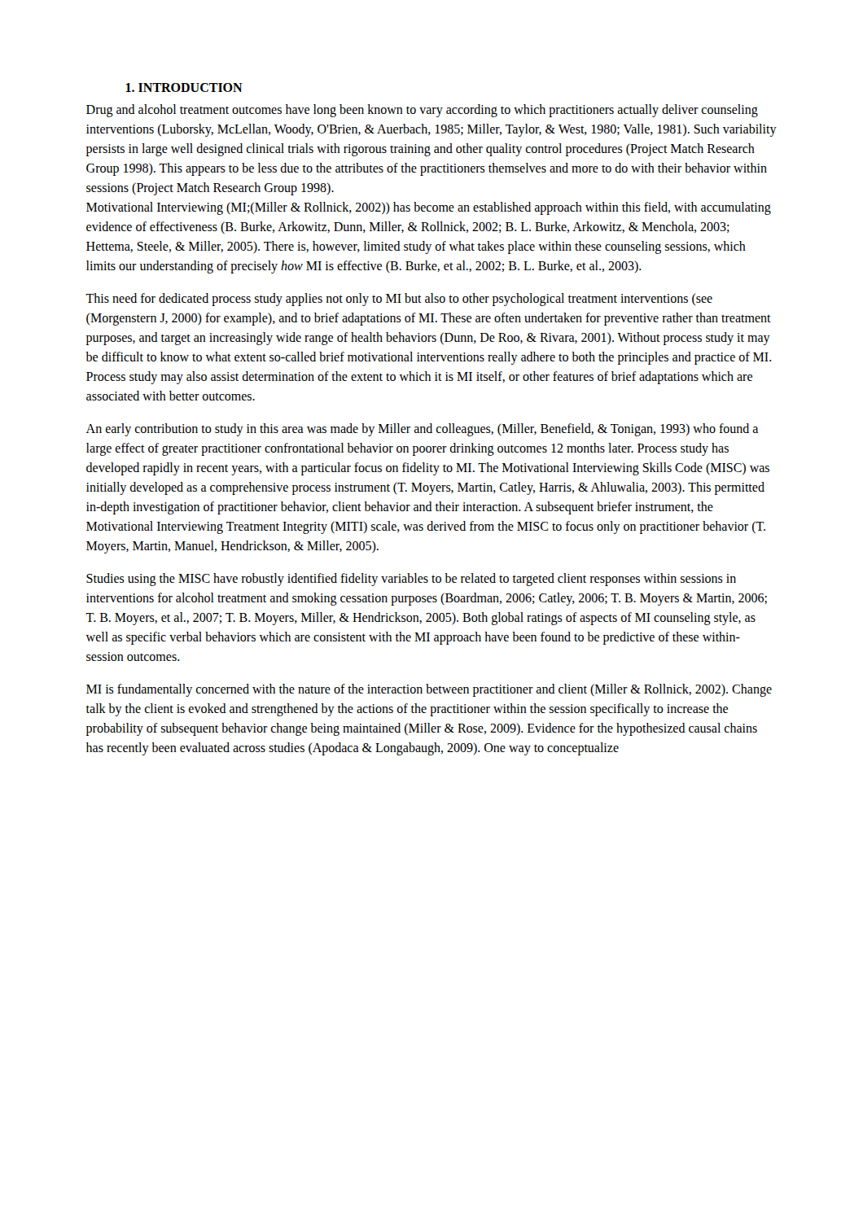1. INTRODUCTION
Drug and alcohol treatment outcomes have long been known to vary according to which practitioners actually deliver counseling interventions (Luborsky, McLellan, Woody, O'Brien, & Auerbach, 1985; Miller, Taylor, & West, 1980; Valle, 1981). Such variability persists in large well designed clinical trials with rigorous training and other quality control procedures (Project Match Research Group 1998). This appears to be less due to the attributes of the practitioners themselves and more to do with their behavior within sessions (Project Match Research Group 1998).
Motivational Interviewing (MI;(Miller & Rollnick, 2002)) has become an established approach within this field, with accumulating evidence of effectiveness (B. Burke, Arkowitz, Dunn, Miller, & Rollnick, 2002; B. L. Burke, Arkowitz, & Menchola, 2003; Hettema, Steele, & Miller, 2005). There is, however, limited study of what takes place within these counseling sessions, which limits our understanding of precisely how MI is effective (B. Burke, et al., 2002; B. L. Burke, et al., 2003).
This need for dedicated process study applies not only to MI but also to other psychological treatment interventions (see (Morgenstern J, 2000) for example), and to brief adaptations of MI. These are often undertaken for preventive rather than treatment purposes, and target an increasingly wide range of health behaviors (Dunn, De Roo, & Rivara, 2001). Without process study it may be difficult to know to what extent so-called brief motivational interventions really adhere to both the principles and practice of MI. Process study may also assist determination of the extent to which it is MI itself, or other features of brief adaptations which are associated with better outcomes.
An early contribution to study in this area was made by Miller and colleagues, (Miller, Benefield, & Tonigan, 1993) who found a large effect of greater practitioner confrontational behavior on poorer drinking outcomes 12 months later. Process study has developed rapidly in recent years, with a particular focus on fidelity to MI. The Motivational Interviewing Skills Code (MISC) was initially developed as a comprehensive process instrument (T. Moyers, Martin, Catley, Harris, & Ahluwalia, 2003). This permitted in-depth investigation of practitioner behavior, client behavior and their interaction. A subsequent briefer instrument, the Motivational Interviewing Treatment Integrity (MITI) scale, was derived from the MISC to focus only on practitioner behavior (T. Moyers, Martin, Manuel, Hendrickson, & Miller, 2005).
Studies using the MISC have robustly identified fidelity variables to be related to targeted client responses within sessions in interventions for alcohol treatment and smoking cessation purposes (Boardman, 2006; Catley, 2006; T. B. Moyers & Martin, 2006; T. B. Moyers, et al., 2007; T. B. Moyers, Miller, & Hendrickson, 2005). Both global ratings of aspects of MI counseling style, as well as specific verbal behaviors which are consistent with the MI approach have been found to be predictive of these within-session outcomes.
MI is fundamentally concerned with the nature of the interaction between practitioner and client (Miller & Rollnick, 2002). Change talk by the client is evoked and strengthened by the actions of the practitioner within the session specifically to increase the probability of subsequent behavior change being maintained (Miller & Rose, 2009). Evidence for the hypothesized causal chains has recently been evaluated across studies (Apodaca & Longabaugh, 2009). One way to conceptualize